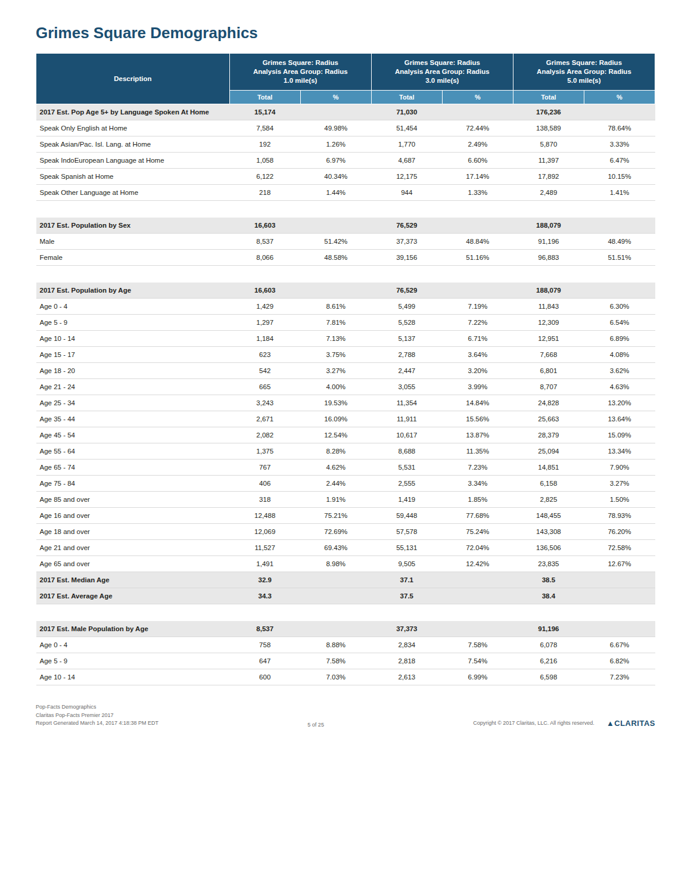Grimes Square Demographics
| Description | Grimes Square: Radius Analysis Area Group: Radius 1.0 mile(s) | Grimes Square: Radius Analysis Area Group: Radius 3.0 mile(s) | Grimes Square: Radius Analysis Area Group: Radius 5.0 mile(s) |
| --- | --- | --- | --- |
| Total | % | Total | % | Total | % |
| 2017 Est. Pop Age 5+ by Language Spoken At Home | 15,174 | | 71,030 | | 176,236 | |
| Speak Only English at Home | 7,584 | 49.98% | 51,454 | 72.44% | 138,589 | 78.64% |
| Speak Asian/Pac. Isl. Lang. at Home | 192 | 1.26% | 1,770 | 2.49% | 5,870 | 3.33% |
| Speak IndoEuropean Language at Home | 1,058 | 6.97% | 4,687 | 6.60% | 11,397 | 6.47% |
| Speak Spanish at Home | 6,122 | 40.34% | 12,175 | 17.14% | 17,892 | 10.15% |
| Speak Other Language at Home | 218 | 1.44% | 944 | 1.33% | 2,489 | 1.41% |
| 2017 Est. Population by Sex | 16,603 | | 76,529 | | 188,079 | |
| Male | 8,537 | 51.42% | 37,373 | 48.84% | 91,196 | 48.49% |
| Female | 8,066 | 48.58% | 39,156 | 51.16% | 96,883 | 51.51% |
| 2017 Est. Population by Age | 16,603 | | 76,529 | | 188,079 | |
| Age 0 - 4 | 1,429 | 8.61% | 5,499 | 7.19% | 11,843 | 6.30% |
| Age 5 - 9 | 1,297 | 7.81% | 5,528 | 7.22% | 12,309 | 6.54% |
| Age 10 - 14 | 1,184 | 7.13% | 5,137 | 6.71% | 12,951 | 6.89% |
| Age 15 - 17 | 623 | 3.75% | 2,788 | 3.64% | 7,668 | 4.08% |
| Age 18 - 20 | 542 | 3.27% | 2,447 | 3.20% | 6,801 | 3.62% |
| Age 21 - 24 | 665 | 4.00% | 3,055 | 3.99% | 8,707 | 4.63% |
| Age 25 - 34 | 3,243 | 19.53% | 11,354 | 14.84% | 24,828 | 13.20% |
| Age 35 - 44 | 2,671 | 16.09% | 11,911 | 15.56% | 25,663 | 13.64% |
| Age 45 - 54 | 2,082 | 12.54% | 10,617 | 13.87% | 28,379 | 15.09% |
| Age 55 - 64 | 1,375 | 8.28% | 8,688 | 11.35% | 25,094 | 13.34% |
| Age 65 - 74 | 767 | 4.62% | 5,531 | 7.23% | 14,851 | 7.90% |
| Age 75 - 84 | 406 | 2.44% | 2,555 | 3.34% | 6,158 | 3.27% |
| Age 85 and over | 318 | 1.91% | 1,419 | 1.85% | 2,825 | 1.50% |
| Age 16 and over | 12,488 | 75.21% | 59,448 | 77.68% | 148,455 | 78.93% |
| Age 18 and over | 12,069 | 72.69% | 57,578 | 75.24% | 143,308 | 76.20% |
| Age 21 and over | 11,527 | 69.43% | 55,131 | 72.04% | 136,506 | 72.58% |
| Age 65 and over | 1,491 | 8.98% | 9,505 | 12.42% | 23,835 | 12.67% |
| 2017 Est. Median Age | 32.9 | | 37.1 | | 38.5 | |
| 2017 Est. Average Age | 34.3 | | 37.5 | | 38.4 | |
| 2017 Est. Male Population by Age | 8,537 | | 37,373 | | 91,196 | |
| Age 0 - 4 | 758 | 8.88% | 2,834 | 7.58% | 6,078 | 6.67% |
| Age 5 - 9 | 647 | 7.58% | 2,818 | 7.54% | 6,216 | 6.82% |
| Age 10 - 14 | 600 | 7.03% | 2,613 | 6.99% | 6,598 | 7.23% |
Pop-Facts Demographics
Claritas Pop-Facts Premier 2017
Report Generated March 14, 2017 4:18:38 PM EDT
5 of 25
Copyright © 2017 Claritas, LLC. All rights reserved.
▲CLARITAS